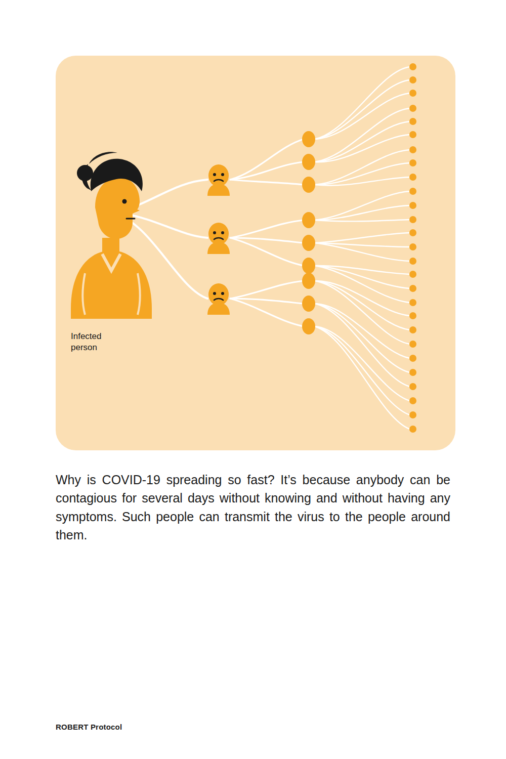Diagram of exponential COVID-19 transmission from one infected person An infected person on the left breathes out lines that branch to three people, each of whom branches to three more, which in turn branch to many further dots, illustrating exponential spread. Infected person
Why is COVID-19 spreading so fast? It’s because anybody can be contagious for several days without knowing and without having any symptoms. Such people can transmit the virus to the people around them.
ROBERT Protocol